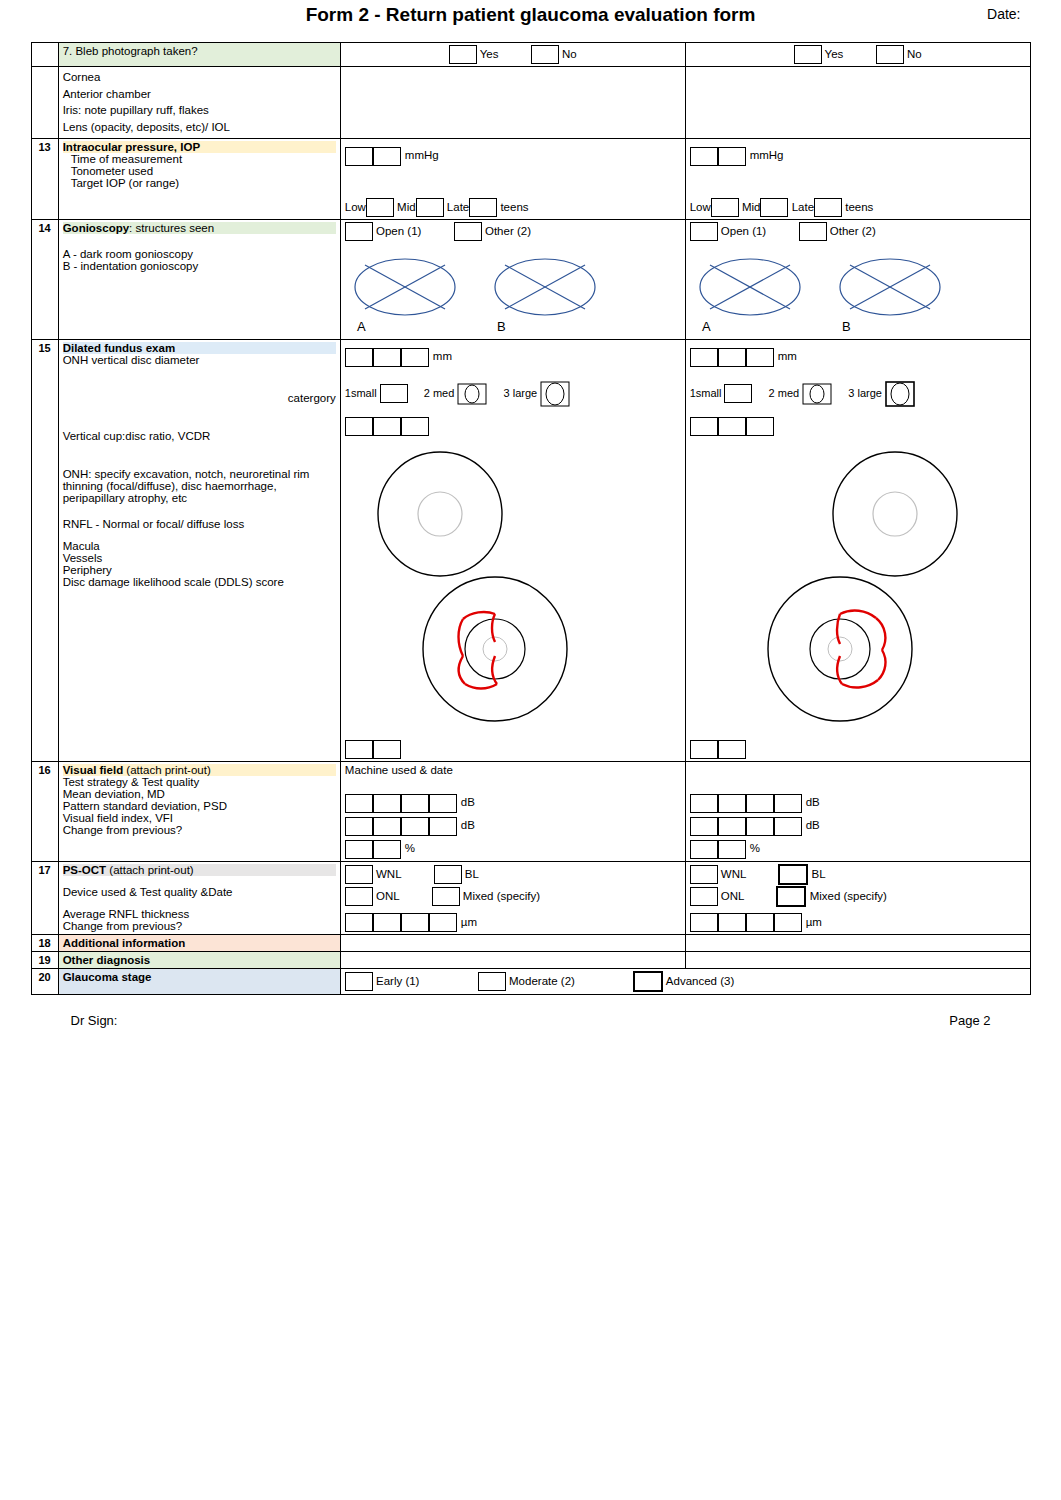Form 2 - Return patient glaucoma evaluation form
Date:
| | 7. Bleb photograph taken? | Yes No | Yes No |
| | Cornea Anterior chamber Iris: note pupillary ruff, flakes Lens (opacity, deposits, etc)/ IOL | | |
| 13 | Intraocular pressure, IOP Time of measurement Tonometer used Target IOP (or range) | mmHg Low Mid Late teens | mmHg Low Mid Late teens |
| 14 | Gonioscopy : structures seen A - dark room gonioscopy B - indentation gonioscopy | Open (1) Other (2) A B | Open (1) Other (2) A B |
| 15 | Dilated fundus exam ONH vertical disc diameter catergory Vertical cup:disc ratio, VCDR ONH: specify excavation, notch, neuroretinal rim thinning (focal/diffuse), disc haemorrhage, peripapillary atrophy, etc RNFL - Normal or focal/ diffuse loss Macula Vessels Periphery Disc damage likelihood scale (DDLS) score | mm 1small 2 med 3 large | mm 1small 2 med 3 large |
| 16 | Visual field (attach print-out) Test strategy & Test quality Mean deviation, MD Pattern standard deviation, PSD Visual field index, VFI Change from previous? | Machine used & date dB dB % | dB dB % |
| 17 | PS-OCT (attach print-out) Device used & Test quality &Date Average RNFL thickness Change from previous? | WNL BL ONL Mixed (specify) µm | WNL BL ONL Mixed (specify) µm |
| 18 | Additional information | | |
| 19 | Other diagnosis | | |
| 20 | Glaucoma stage | Early (1) Moderate (2) Advanced (3) |
Dr Sign:
Page 2